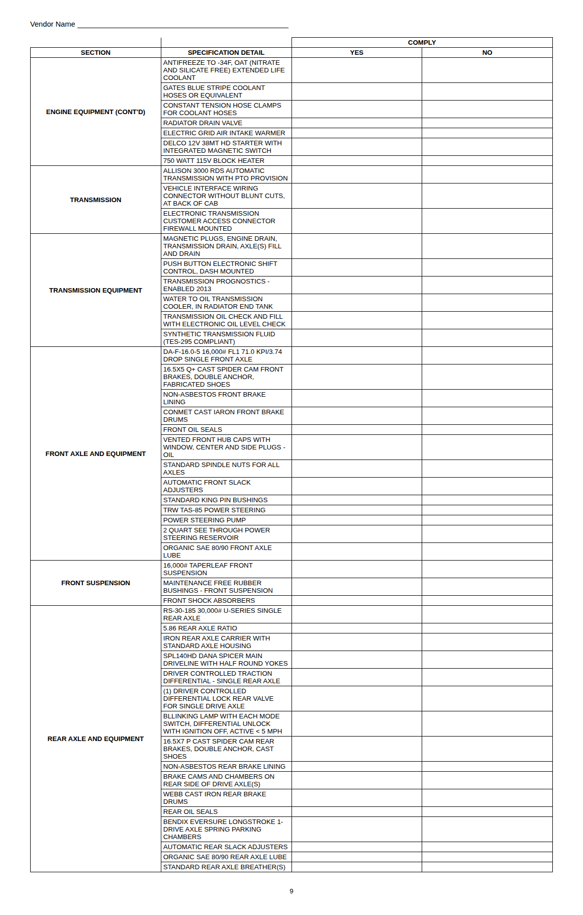Vendor Name
| | | COMPLY |
| --- | --- | --- |
| SECTION | SPECIFICATION DETAIL | YES | NO |
| ENGINE EQUIPMENT (CONT'D) | ANTIFREEZE TO -34F, OAT (NITRATE AND SILICATE FREE) EXTENDED LIFE COOLANT | | |
| GATES BLUE STRIPE COOLANT HOSES OR EQUIVALENT | | |
| CONSTANT TENSION HOSE CLAMPS FOR COOLANT HOSES | | |
| RADIATOR DRAIN VALVE | | |
| ELECTRIC GRID AIR INTAKE WARMER | | |
| DELCO 12V 38MT HD STARTER WITH INTEGRATED MAGNETIC SWITCH | | |
| 750 WATT 115V BLOCK HEATER | | |
| TRANSMISSION | ALLISON 3000 RDS AUTOMATIC TRANSMISSION WITH PTO PROVISION | | |
| VEHICLE INTERFACE WIRING CONNECTOR WITHOUT BLUNT CUTS, AT BACK OF CAB | | |
| ELECTRONIC TRANSMISSION CUSTOMER ACCESS CONNECTOR FIREWALL MOUNTED | | |
| TRANSMISSION EQUIPMENT | MAGNETIC PLUGS, ENGINE DRAIN, TRANSMISSION DRAIN, AXLE(S) FILL AND DRAIN | | |
| PUSH BUTTON ELECTRONIC SHIFT CONTROL, DASH MOUNTED | | |
| TRANSMISSION PROGNOSTICS - ENABLED 2013 | | |
| WATER TO OIL TRANSMISSION COOLER, IN RADIATOR END TANK | | |
| TRANSMISSION OIL CHECK AND FILL WITH ELECTRONIC OIL LEVEL CHECK | | |
| SYNTHETIC TRANSMISSION FLUID (TES-295 COMPLIANT) | | |
| FRONT AXLE AND EQUIPMENT | DA-F-16.0-5 16,000# FL1 71.0 KPI/3.74 DROP SINGLE FRONT AXLE | | |
| 16.5X5 Q+ CAST SPIDER CAM FRONT BRAKES, DOUBLE ANCHOR, FABRICATED SHOES | | |
| NON-ASBESTOS FRONT BRAKE LINING | | |
| CONMET CAST IARON FRONT BRAKE DRUMS | | |
| FRONT OIL SEALS | | |
| VENTED FRONT HUB CAPS WITH WINDOW, CENTER AND SIDE PLUGS - OIL | | |
| STANDARD SPINDLE NUTS FOR ALL AXLES | | |
| AUTOMATIC FRONT SLACK ADJUSTERS | | |
| STANDARD KING PIN BUSHINGS | | |
| TRW TAS-85 POWER STEERING | | |
| POWER STEERING PUMP | | |
| 2 QUART SEE THROUGH POWER STEERING RESERVOIR | | |
| ORGANIC SAE 80/90 FRONT AXLE LUBE | | |
| FRONT SUSPENSION | 16,000# TAPERLEAF FRONT SUSPENSION | | |
| MAINTENANCE FREE RUBBER BUSHINGS - FRONT SUSPENSION | | |
| FRONT SHOCK ABSORBERS | | |
| REAR AXLE AND EQUIPMENT | RS-30-185 30,000# U-SERIES SINGLE REAR AXLE | | |
| 5.86 REAR AXLE RATIO | | |
| IRON REAR AXLE CARRIER WITH STANDARD AXLE HOUSING | | |
| SPL140HD DANA SPICER MAIN DRIVELINE WITH HALF ROUND YOKES | | |
| DRIVER CONTROLLED TRACTION DIFFERENTIAL - SINGLE REAR AXLE | | |
| (1) DRIVER CONTROLLED DIFFERENTIAL LOCK REAR VALVE FOR SINGLE DRIVE AXLE | | |
| BLLINKING LAMP WITH EACH MODE SWITCH, DIFFERENTIAL UNLOCK WITH IGNITION OFF, ACTIVE < 5 MPH | | |
| 16.5X7 P CAST SPIDER CAM REAR BRAKES, DOUBLE ANCHOR, CAST SHOES | | |
| NON-ASBESTOS REAR BRAKE LINING | | |
| BRAKE CAMS AND CHAMBERS ON REAR SIDE OF DRIVE AXLE(S) | | |
| WEBB CAST IRON REAR BRAKE DRUMS | | |
| REAR OIL SEALS | | |
| BENDIX EVERSURE LONGSTROKE 1-DRIVE AXLE SPRING PARKING CHAMBERS | | |
| AUTOMATIC REAR SLACK ADJUSTERS | | |
| ORGANIC SAE 80/90 REAR AXLE LUBE | | |
| STANDARD REAR AXLE BREATHER(S) | | |
9